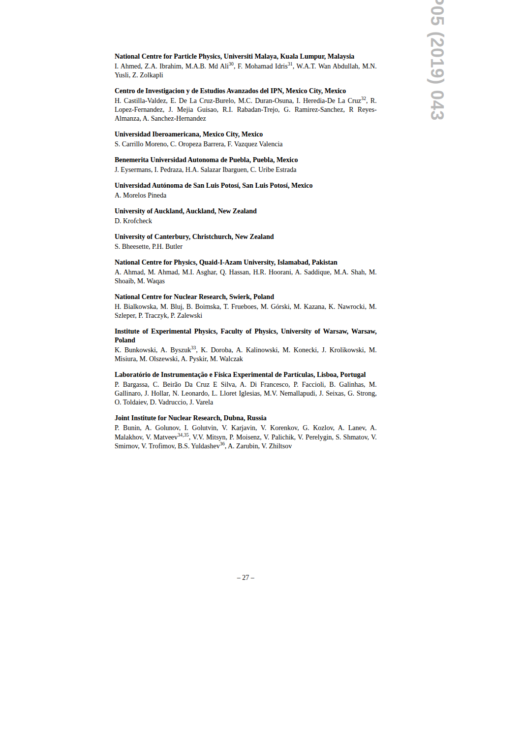JHEP05 (2019) 043
National Centre for Particle Physics, Universiti Malaya, Kuala Lumpur, Malaysia
I. Ahmed, Z.A. Ibrahim, M.A.B. Md Ali30, F. Mohamad Idris31, W.A.T. Wan Abdullah, M.N. Yusli, Z. Zolkapli
Centro de Investigacion y de Estudios Avanzados del IPN, Mexico City, Mexico
H. Castilla-Valdez, E. De La Cruz-Burelo, M.C. Duran-Osuna, I. Heredia-De La Cruz32, R. Lopez-Fernandez, J. Mejia Guisao, R.I. Rabadan-Trejo, G. Ramirez-Sanchez, R Reyes-Almanza, A. Sanchez-Hernandez
Universidad Iberoamericana, Mexico City, Mexico
S. Carrillo Moreno, C. Oropeza Barrera, F. Vazquez Valencia
Benemerita Universidad Autonoma de Puebla, Puebla, Mexico
J. Eysermans, I. Pedraza, H.A. Salazar Ibarguen, C. Uribe Estrada
Universidad Autónoma de San Luis Potosí, San Luis Potosí, Mexico
A. Morelos Pineda
University of Auckland, Auckland, New Zealand
D. Krofcheck
University of Canterbury, Christchurch, New Zealand
S. Bheesette, P.H. Butler
National Centre for Physics, Quaid-I-Azam University, Islamabad, Pakistan
A. Ahmad, M. Ahmad, M.I. Asghar, Q. Hassan, H.R. Hoorani, A. Saddique, M.A. Shah, M. Shoaib, M. Waqas
National Centre for Nuclear Research, Swierk, Poland
H. Bialkowska, M. Bluj, B. Boimska, T. Frueboes, M. Górski, M. Kazana, K. Nawrocki, M. Szleper, P. Traczyk, P. Zalewski
Institute of Experimental Physics, Faculty of Physics, University of Warsaw, Warsaw, Poland
K. Bunkowski, A. Byszuk33, K. Doroba, A. Kalinowski, M. Konecki, J. Krolikowski, M. Misiura, M. Olszewski, A. Pyskir, M. Walczak
Laboratório de Instrumentação e Física Experimental de Partículas, Lisboa, Portugal
P. Bargassa, C. Beirão Da Cruz E Silva, A. Di Francesco, P. Faccioli, B. Galinhas, M. Gallinaro, J. Hollar, N. Leonardo, L. Lloret Iglesias, M.V. Nemallapudi, J. Seixas, G. Strong, O. Toldaiev, D. Vadruccio, J. Varela
Joint Institute for Nuclear Research, Dubna, Russia
P. Bunin, A. Golunov, I. Golutvin, V. Karjavin, V. Korenkov, G. Kozlov, A. Lanev, A. Malakhov, V. Matveev34,35, V.V. Mitsyn, P. Moisenz, V. Palichik, V. Perelygin, S. Shmatov, V. Smirnov, V. Trofimov, B.S. Yuldashev36, A. Zarubin, V. Zhiltsov
– 27 –